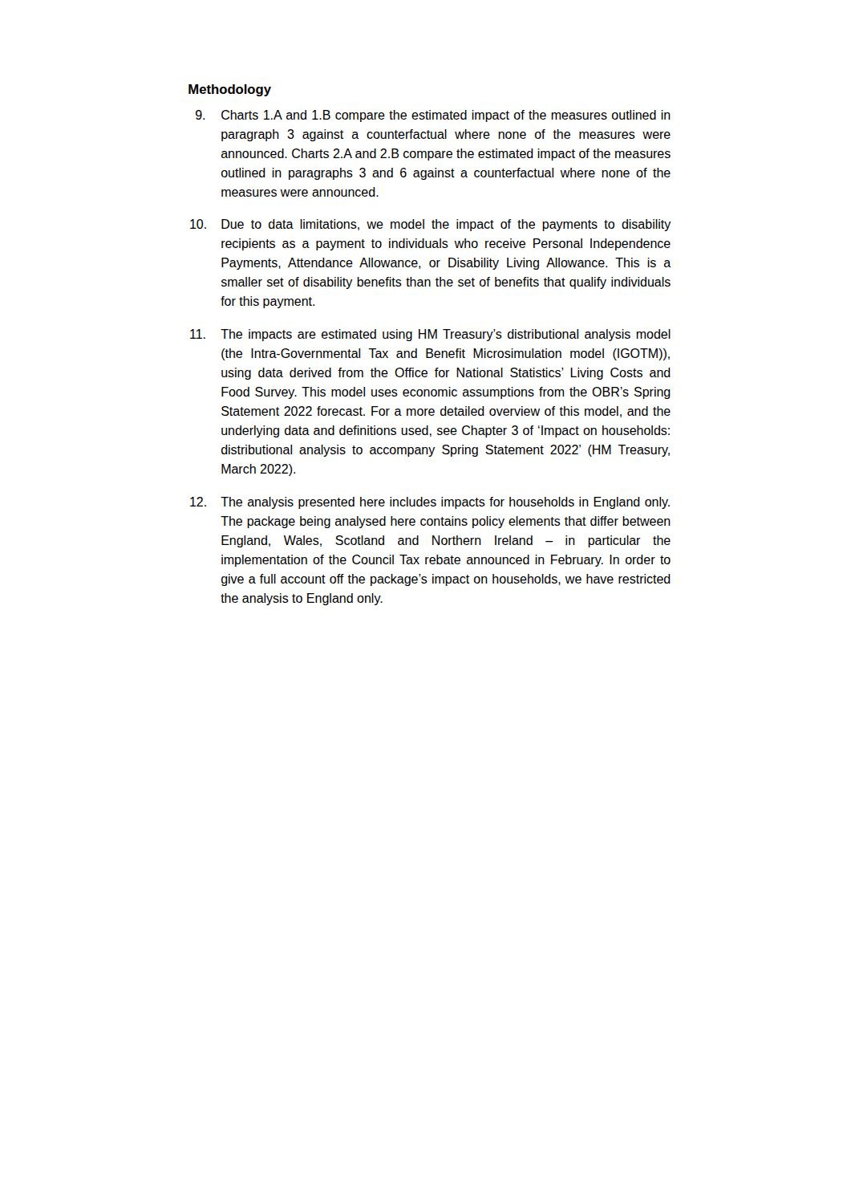Methodology
Charts 1.A and 1.B compare the estimated impact of the measures outlined in paragraph 3 against a counterfactual where none of the measures were announced. Charts 2.A and 2.B compare the estimated impact of the measures outlined in paragraphs 3 and 6 against a counterfactual where none of the measures were announced.
Due to data limitations, we model the impact of the payments to disability recipients as a payment to individuals who receive Personal Independence Payments, Attendance Allowance, or Disability Living Allowance. This is a smaller set of disability benefits than the set of benefits that qualify individuals for this payment.
The impacts are estimated using HM Treasury’s distributional analysis model (the Intra-Governmental Tax and Benefit Microsimulation model (IGOTM)), using data derived from the Office for National Statistics’ Living Costs and Food Survey. This model uses economic assumptions from the OBR’s Spring Statement 2022 forecast. For a more detailed overview of this model, and the underlying data and definitions used, see Chapter 3 of ‘Impact on households: distributional analysis to accompany Spring Statement 2022’ (HM Treasury, March 2022).
The analysis presented here includes impacts for households in England only. The package being analysed here contains policy elements that differ between England, Wales, Scotland and Northern Ireland – in particular the implementation of the Council Tax rebate announced in February. In order to give a full account off the package’s impact on households, we have restricted the analysis to England only.